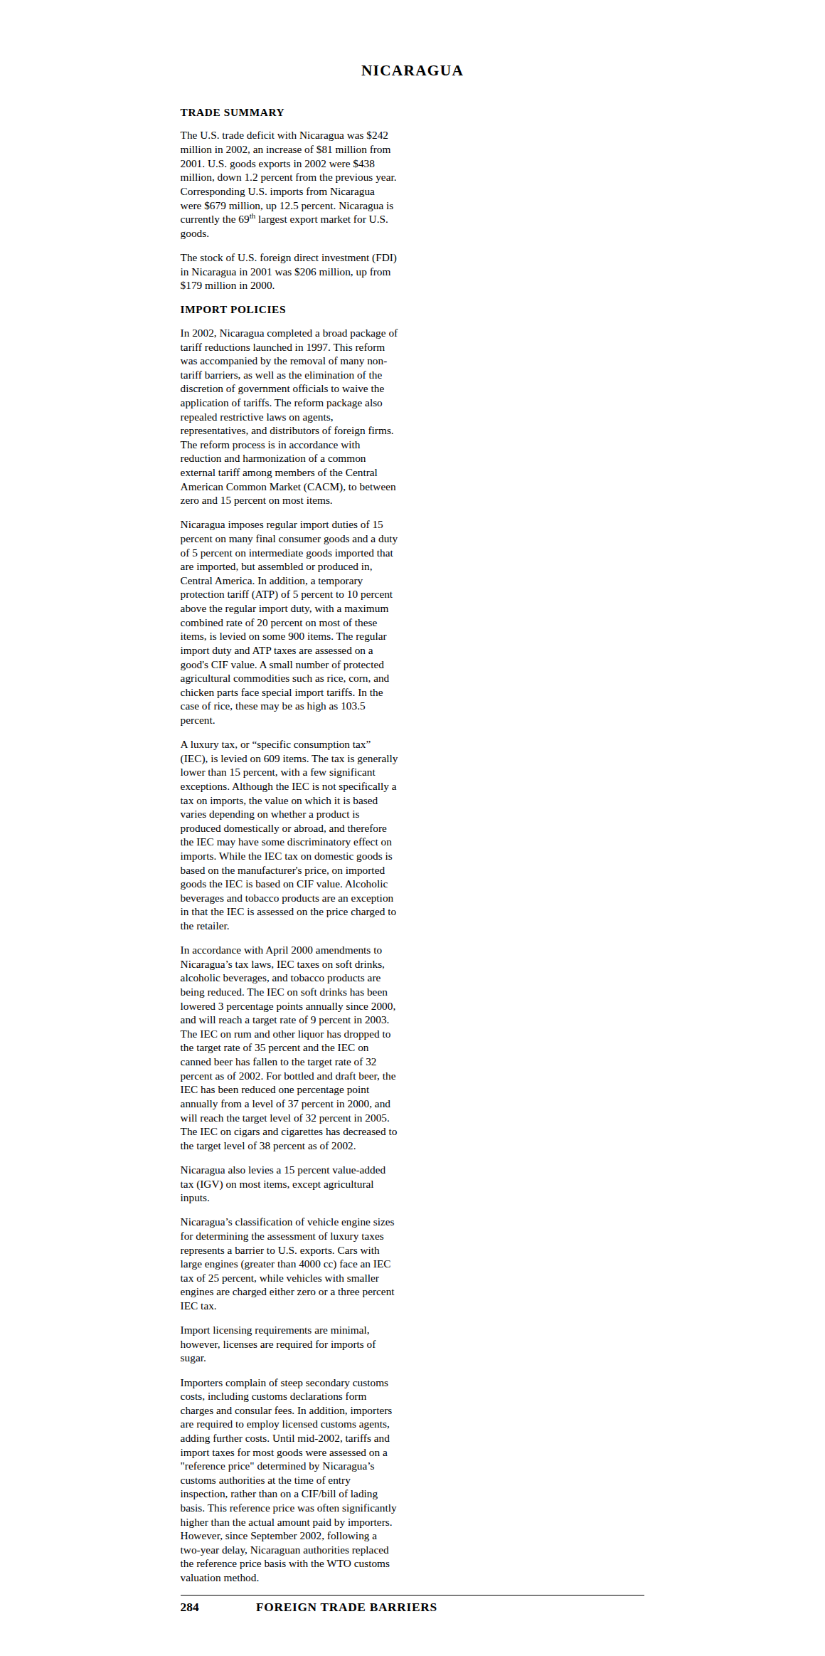NICARAGUA
TRADE SUMMARY
The U.S. trade deficit with Nicaragua was $242 million in 2002, an increase of $81 million from 2001. U.S. goods exports in 2002 were $438 million, down 1.2 percent from the previous year. Corresponding U.S. imports from Nicaragua were $679 million, up 12.5 percent. Nicaragua is currently the 69th largest export market for U.S. goods.
The stock of U.S. foreign direct investment (FDI) in Nicaragua in 2001 was $206 million, up from $179 million in 2000.
IMPORT POLICIES
In 2002, Nicaragua completed a broad package of tariff reductions launched in 1997. This reform was accompanied by the removal of many non-tariff barriers, as well as the elimination of the discretion of government officials to waive the application of tariffs. The reform package also repealed restrictive laws on agents, representatives, and distributors of foreign firms. The reform process is in accordance with reduction and harmonization of a common external tariff among members of the Central American Common Market (CACM), to between zero and 15 percent on most items.
Nicaragua imposes regular import duties of 15 percent on many final consumer goods and a duty of 5 percent on intermediate goods imported that are imported, but assembled or produced in, Central America. In addition, a temporary protection tariff (ATP) of 5 percent to 10 percent above the regular import duty, with a maximum combined rate of 20 percent on most of these items, is levied on some 900 items. The regular import duty and ATP taxes are assessed on a good's CIF value. A small number of protected agricultural commodities such as rice, corn, and chicken parts face special import tariffs. In the case of rice, these may be as high as 103.5 percent.
A luxury tax, or “specific consumption tax” (IEC), is levied on 609 items. The tax is generally lower than 15 percent, with a few significant exceptions. Although the IEC is not specifically a tax on imports, the value on which it is based varies depending on whether a product is produced domestically or abroad, and therefore the IEC may have some discriminatory effect on imports. While the IEC tax on domestic goods is based on the manufacturer's price, on imported goods the IEC is based on CIF value. Alcoholic beverages and tobacco products are an exception in that the IEC is assessed on the price charged to the retailer.
In accordance with April 2000 amendments to Nicaragua’s tax laws, IEC taxes on soft drinks, alcoholic beverages, and tobacco products are being reduced. The IEC on soft drinks has been lowered 3 percentage points annually since 2000, and will reach a target rate of 9 percent in 2003. The IEC on rum and other liquor has dropped to the target rate of 35 percent and the IEC on canned beer has fallen to the target rate of 32 percent as of 2002. For bottled and draft beer, the IEC has been reduced one percentage point annually from a level of 37 percent in 2000, and will reach the target level of 32 percent in 2005. The IEC on cigars and cigarettes has decreased to the target level of 38 percent as of 2002.
Nicaragua also levies a 15 percent value-added tax (IGV) on most items, except agricultural inputs.
Nicaragua’s classification of vehicle engine sizes for determining the assessment of luxury taxes represents a barrier to U.S. exports. Cars with large engines (greater than 4000 cc) face an IEC tax of 25 percent, while vehicles with smaller engines are charged either zero or a three percent IEC tax.
Import licensing requirements are minimal, however, licenses are required for imports of sugar.
Importers complain of steep secondary customs costs, including customs declarations form charges and consular fees. In addition, importers are required to employ licensed customs agents, adding further costs. Until mid-2002, tariffs and import taxes for most goods were assessed on a "reference price" determined by Nicaragua’s customs authorities at the time of entry inspection, rather than on a CIF/bill of lading basis. This reference price was often significantly higher than the actual amount paid by importers. However, since September 2002, following a two-year delay, Nicaraguan authorities replaced the reference price basis with the WTO customs valuation method.
284 FOREIGN TRADE BARRIERS